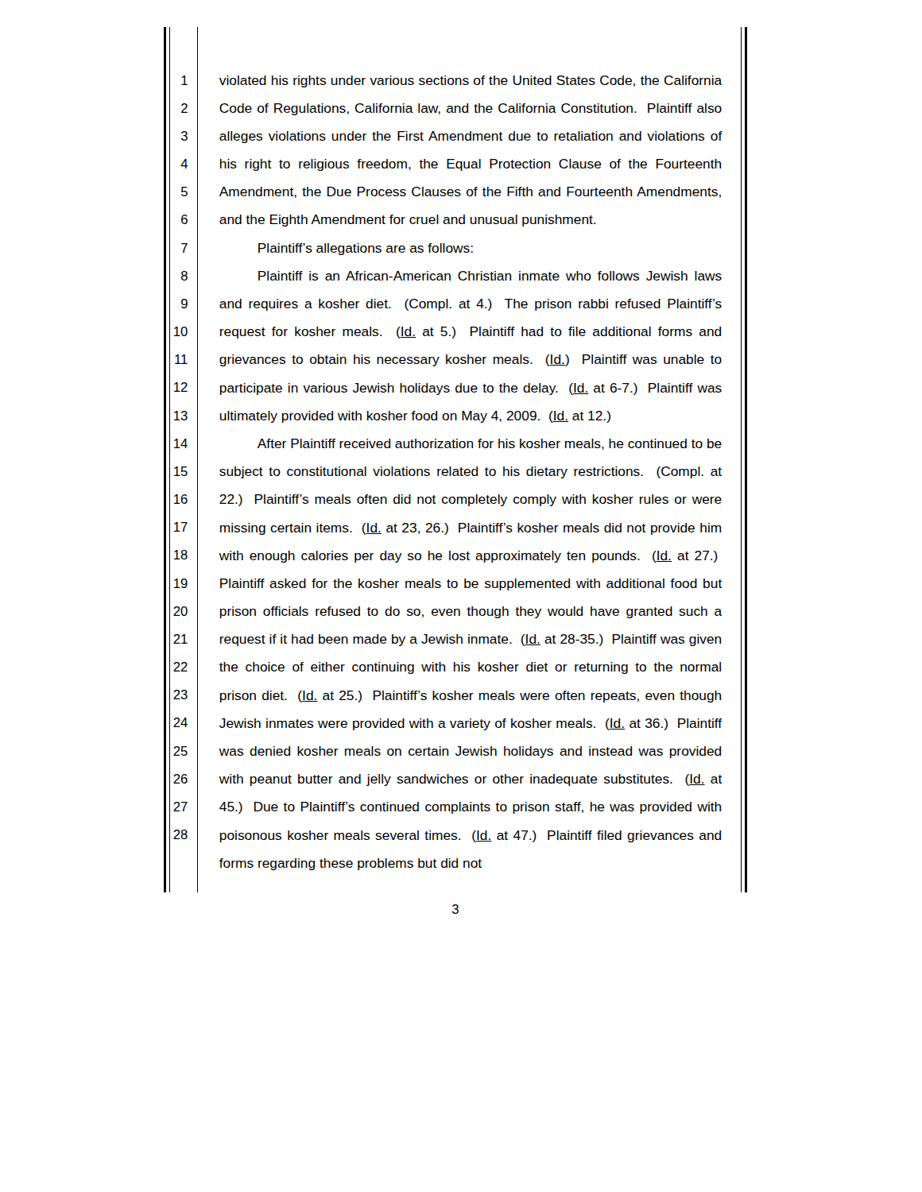1
2
3
4
5
6
7
8
9
10
11
12
13
14
15
16
17
18
19
20
21
22
23
24
25
26
27
28
violated his rights under various sections of the United States Code, the California Code of Regulations, California law, and the California Constitution. Plaintiff also alleges violations under the First Amendment due to retaliation and violations of his right to religious freedom, the Equal Protection Clause of the Fourteenth Amendment, the Due Process Clauses of the Fifth and Fourteenth Amendments, and the Eighth Amendment for cruel and unusual punishment.
Plaintiff’s allegations are as follows:
Plaintiff is an African-American Christian inmate who follows Jewish laws and requires a kosher diet. (Compl. at 4.) The prison rabbi refused Plaintiff’s request for kosher meals. (Id. at 5.) Plaintiff had to file additional forms and grievances to obtain his necessary kosher meals. (Id.) Plaintiff was unable to participate in various Jewish holidays due to the delay. (Id. at 6-7.) Plaintiff was ultimately provided with kosher food on May 4, 2009. (Id. at 12.)
After Plaintiff received authorization for his kosher meals, he continued to be subject to constitutional violations related to his dietary restrictions. (Compl. at 22.) Plaintiff’s meals often did not completely comply with kosher rules or were missing certain items. (Id. at 23, 26.) Plaintiff’s kosher meals did not provide him with enough calories per day so he lost approximately ten pounds. (Id. at 27.) Plaintiff asked for the kosher meals to be supplemented with additional food but prison officials refused to do so, even though they would have granted such a request if it had been made by a Jewish inmate. (Id. at 28-35.) Plaintiff was given the choice of either continuing with his kosher diet or returning to the normal prison diet. (Id. at 25.) Plaintiff’s kosher meals were often repeats, even though Jewish inmates were provided with a variety of kosher meals. (Id. at 36.) Plaintiff was denied kosher meals on certain Jewish holidays and instead was provided with peanut butter and jelly sandwiches or other inadequate substitutes. (Id. at 45.) Due to Plaintiff’s continued complaints to prison staff, he was provided with poisonous kosher meals several times. (Id. at 47.) Plaintiff filed grievances and forms regarding these problems but did not
3